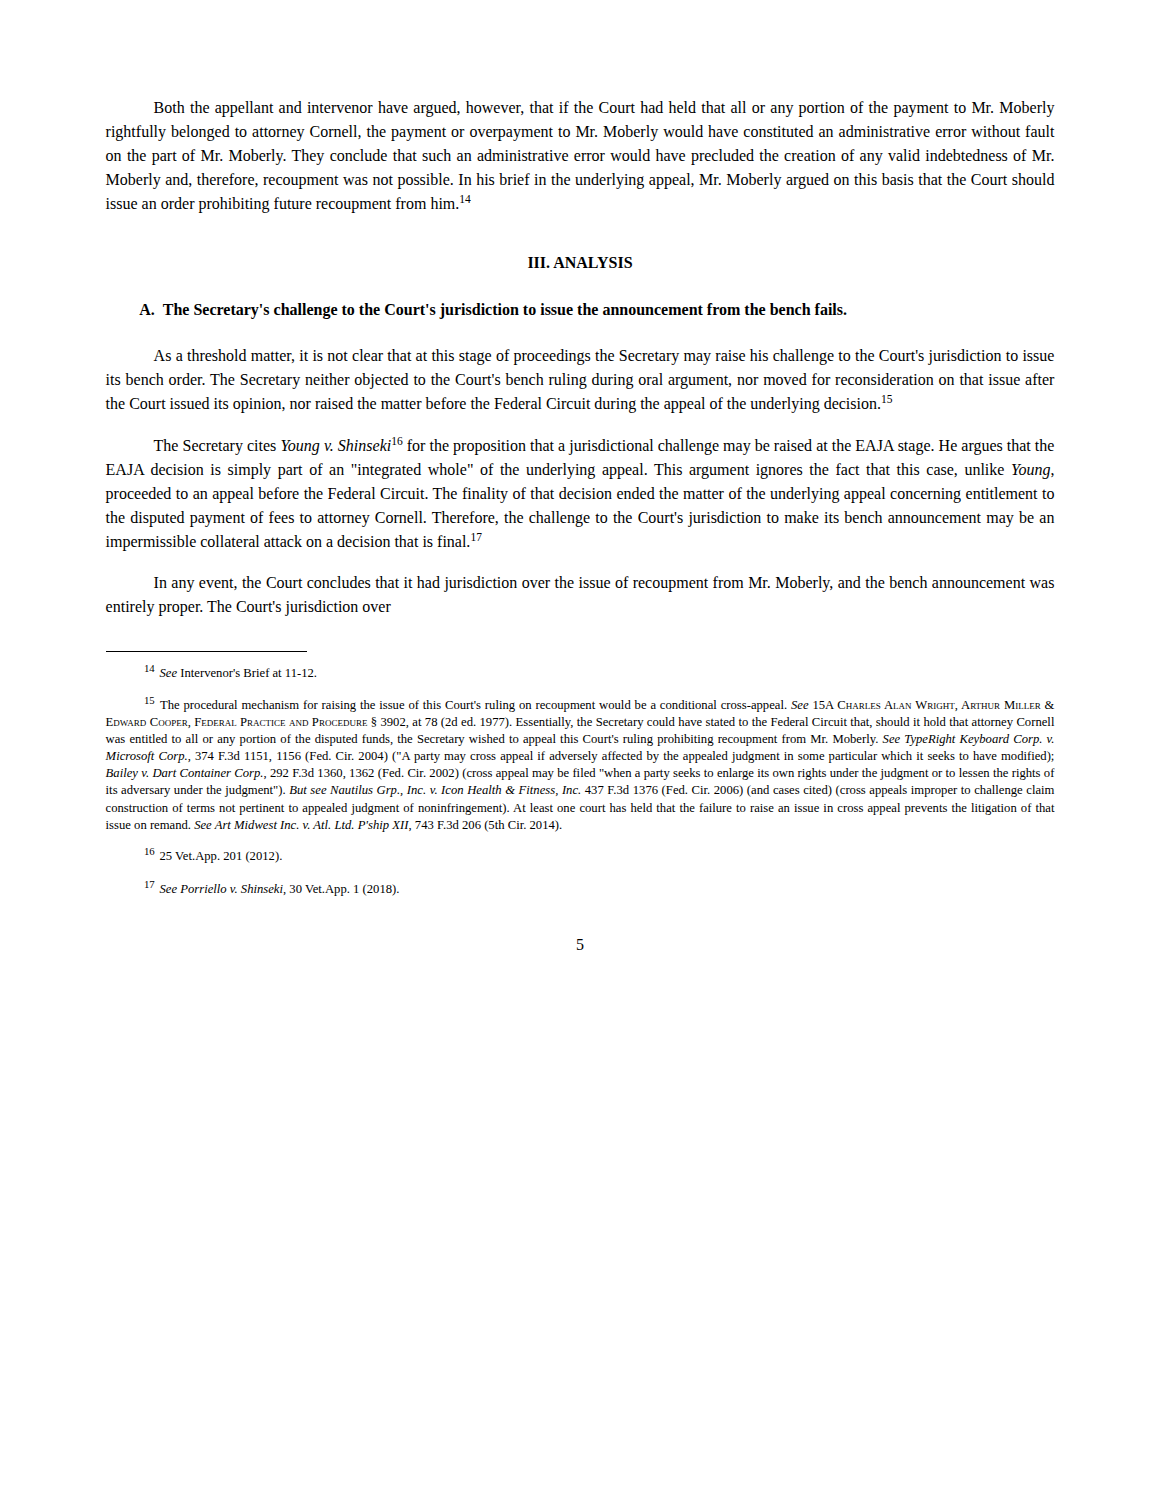Both the appellant and intervenor have argued, however, that if the Court had held that all or any portion of the payment to Mr. Moberly rightfully belonged to attorney Cornell, the payment or overpayment to Mr. Moberly would have constituted an administrative error without fault on the part of Mr. Moberly. They conclude that such an administrative error would have precluded the creation of any valid indebtedness of Mr. Moberly and, therefore, recoupment was not possible. In his brief in the underlying appeal, Mr. Moberly argued on this basis that the Court should issue an order prohibiting future recoupment from him.14
III. ANALYSIS
A. The Secretary's challenge to the Court's jurisdiction to issue the announcement from the bench fails.
As a threshold matter, it is not clear that at this stage of proceedings the Secretary may raise his challenge to the Court's jurisdiction to issue its bench order. The Secretary neither objected to the Court's bench ruling during oral argument, nor moved for reconsideration on that issue after the Court issued its opinion, nor raised the matter before the Federal Circuit during the appeal of the underlying decision.15
The Secretary cites Young v. Shinseki16 for the proposition that a jurisdictional challenge may be raised at the EAJA stage. He argues that the EAJA decision is simply part of an "integrated whole" of the underlying appeal. This argument ignores the fact that this case, unlike Young, proceeded to an appeal before the Federal Circuit. The finality of that decision ended the matter of the underlying appeal concerning entitlement to the disputed payment of fees to attorney Cornell. Therefore, the challenge to the Court's jurisdiction to make its bench announcement may be an impermissible collateral attack on a decision that is final.17
In any event, the Court concludes that it had jurisdiction over the issue of recoupment from Mr. Moberly, and the bench announcement was entirely proper. The Court's jurisdiction over
14 See Intervenor's Brief at 11-12.
15 The procedural mechanism for raising the issue of this Court's ruling on recoupment would be a conditional cross-appeal. See 15A Charles Alan Wright, Arthur Miller & Edward Cooper, Federal Practice and Procedure § 3902, at 78 (2d ed. 1977). Essentially, the Secretary could have stated to the Federal Circuit that, should it hold that attorney Cornell was entitled to all or any portion of the disputed funds, the Secretary wished to appeal this Court's ruling prohibiting recoupment from Mr. Moberly. See TypeRight Keyboard Corp. v. Microsoft Corp., 374 F.3d 1151, 1156 (Fed. Cir. 2004) ("A party may cross appeal if adversely affected by the appealed judgment in some particular which it seeks to have modified); Bailey v. Dart Container Corp., 292 F.3d 1360, 1362 (Fed. Cir. 2002) (cross appeal may be filed "when a party seeks to enlarge its own rights under the judgment or to lessen the rights of its adversary under the judgment"). But see Nautilus Grp., Inc. v. Icon Health & Fitness, Inc. 437 F.3d 1376 (Fed. Cir. 2006) (and cases cited) (cross appeals improper to challenge claim construction of terms not pertinent to appealed judgment of noninfringement). At least one court has held that the failure to raise an issue in cross appeal prevents the litigation of that issue on remand. See Art Midwest Inc. v. Atl. Ltd. P'ship XII, 743 F.3d 206 (5th Cir. 2014).
16 25 Vet.App. 201 (2012).
17 See Porriello v. Shinseki, 30 Vet.App. 1 (2018).
5